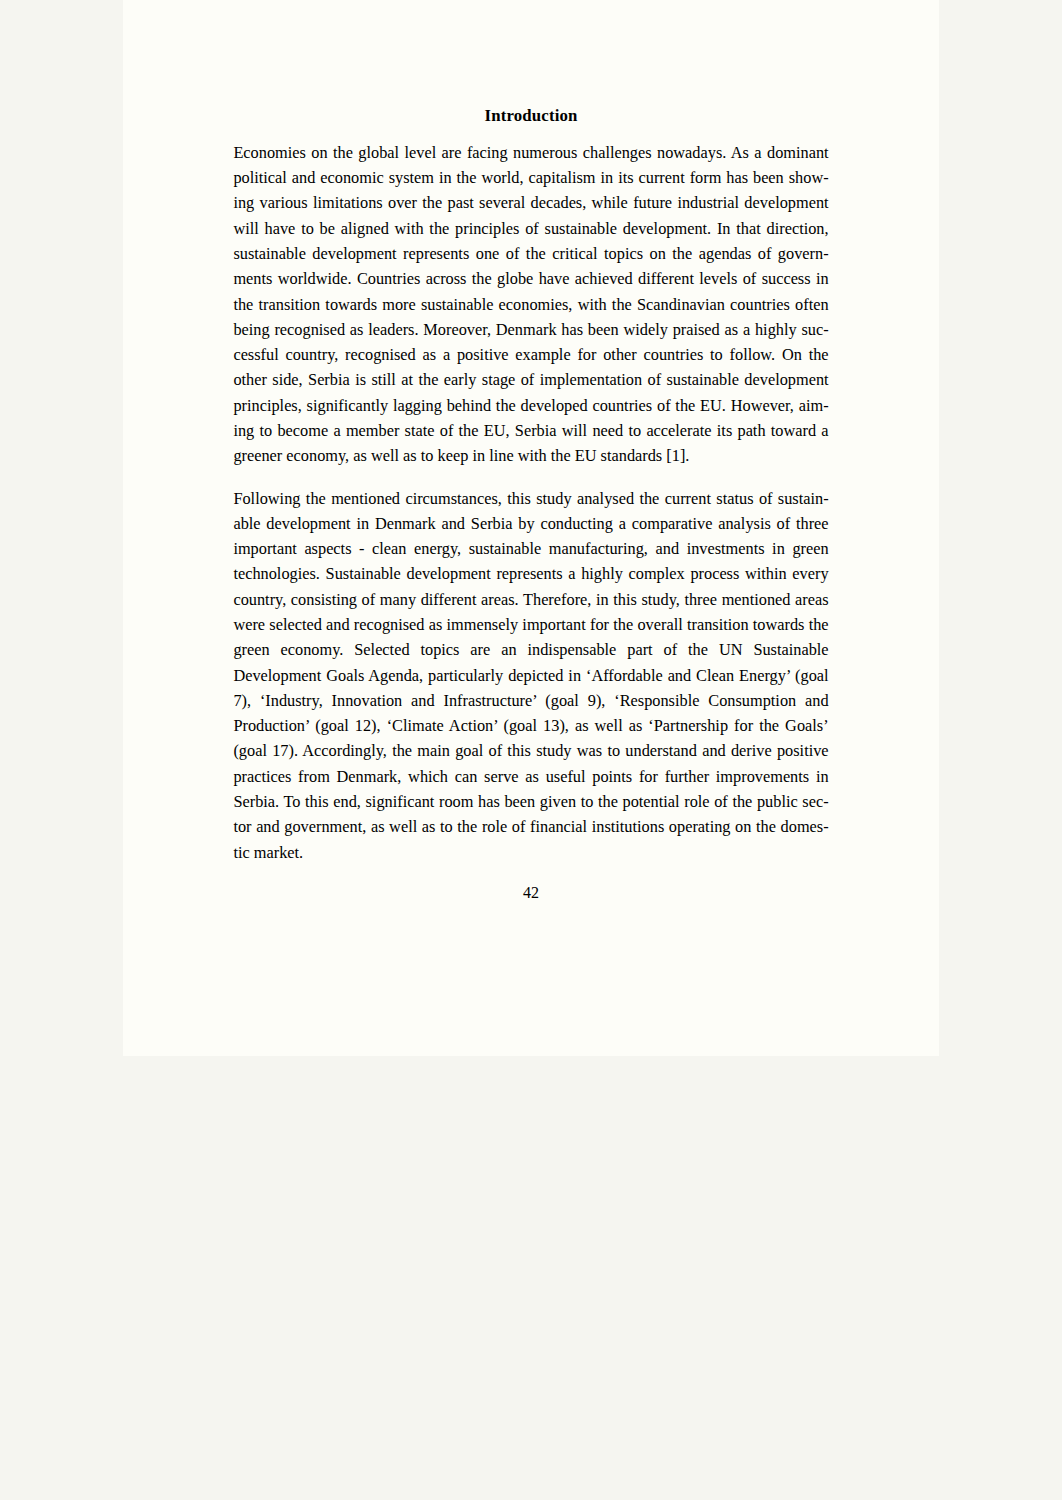Introduction
Economies on the global level are facing numerous challenges nowadays. As a dominant political and economic system in the world, capitalism in its current form has been showing various limitations over the past several decades, while future industrial development will have to be aligned with the principles of sustainable development. In that direction, sustainable development represents one of the critical topics on the agendas of governments worldwide. Countries across the globe have achieved different levels of success in the transition towards more sustainable economies, with the Scandinavian countries often being recognised as leaders. Moreover, Denmark has been widely praised as a highly successful country, recognised as a positive example for other countries to follow. On the other side, Serbia is still at the early stage of implementation of sustainable development principles, significantly lagging behind the developed countries of the EU. However, aiming to become a member state of the EU, Serbia will need to accelerate its path toward a greener economy, as well as to keep in line with the EU standards [1].
Following the mentioned circumstances, this study analysed the current status of sustainable development in Denmark and Serbia by conducting a comparative analysis of three important aspects - clean energy, sustainable manufacturing, and investments in green technologies. Sustainable development represents a highly complex process within every country, consisting of many different areas. Therefore, in this study, three mentioned areas were selected and recognised as immensely important for the overall transition towards the green economy. Selected topics are an indispensable part of the UN Sustainable Development Goals Agenda, particularly depicted in ‘Affordable and Clean Energy’ (goal 7), ‘Industry, Innovation and Infrastructure’ (goal 9), ‘Responsible Consumption and Production’ (goal 12), ‘Climate Action’ (goal 13), as well as ‘Partnership for the Goals’ (goal 17). Accordingly, the main goal of this study was to understand and derive positive practices from Denmark, which can serve as useful points for further improvements in Serbia. To this end, significant room has been given to the potential role of the public sector and government, as well as to the role of financial institutions operating on the domestic market.
42